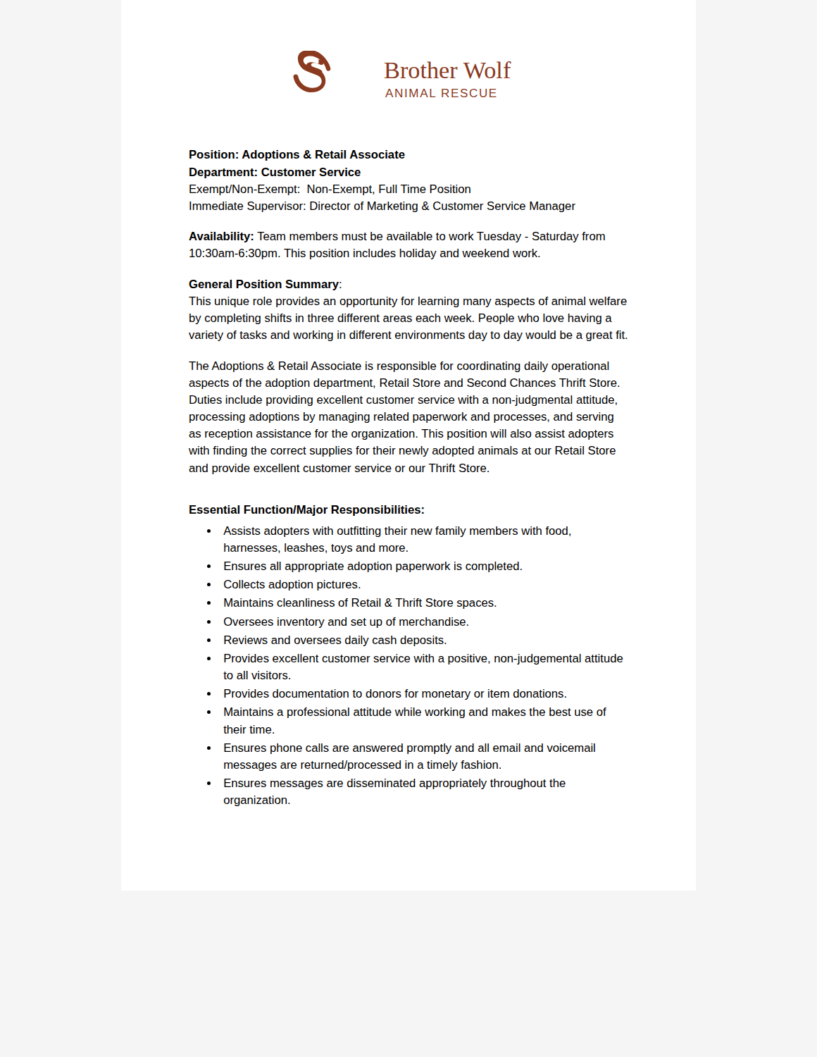Brother Wolf ANIMAL RESCUE
Position: Adoptions & Retail Associate
Department: Customer Service
Exempt/Non-Exempt: Non-Exempt, Full Time Position
Immediate Supervisor: Director of Marketing & Customer Service Manager
Availability: Team members must be available to work Tuesday - Saturday from 10:30am-6:30pm. This position includes holiday and weekend work.
General Position Summary
:
This unique role provides an opportunity for learning many aspects of animal welfare by completing shifts in three different areas each week. People who love having a variety of tasks and working in different environments day to day would be a great fit.
The Adoptions & Retail Associate is responsible for coordinating daily operational aspects of the adoption department, Retail Store and Second Chances Thrift Store. Duties include providing excellent customer service with a non-judgmental attitude, processing adoptions by managing related paperwork and processes, and serving as reception assistance for the organization. This position will also assist adopters with finding the correct supplies for their newly adopted animals at our Retail Store and provide excellent customer service or our Thrift Store.
Essential Function/Major Responsibilities:
Assists adopters with outfitting their new family members with food, harnesses, leashes, toys and more.
Ensures all appropriate adoption paperwork is completed.
Collects adoption pictures.
Maintains cleanliness of Retail & Thrift Store spaces.
Oversees inventory and set up of merchandise.
Reviews and oversees daily cash deposits.
Provides excellent customer service with a positive, non-judgemental attitude to all visitors.
Provides documentation to donors for monetary or item donations.
Maintains a professional attitude while working and makes the best use of their time.
Ensures phone calls are answered promptly and all email and voicemail messages are returned/processed in a timely fashion.
Ensures messages are disseminated appropriately throughout the organization.